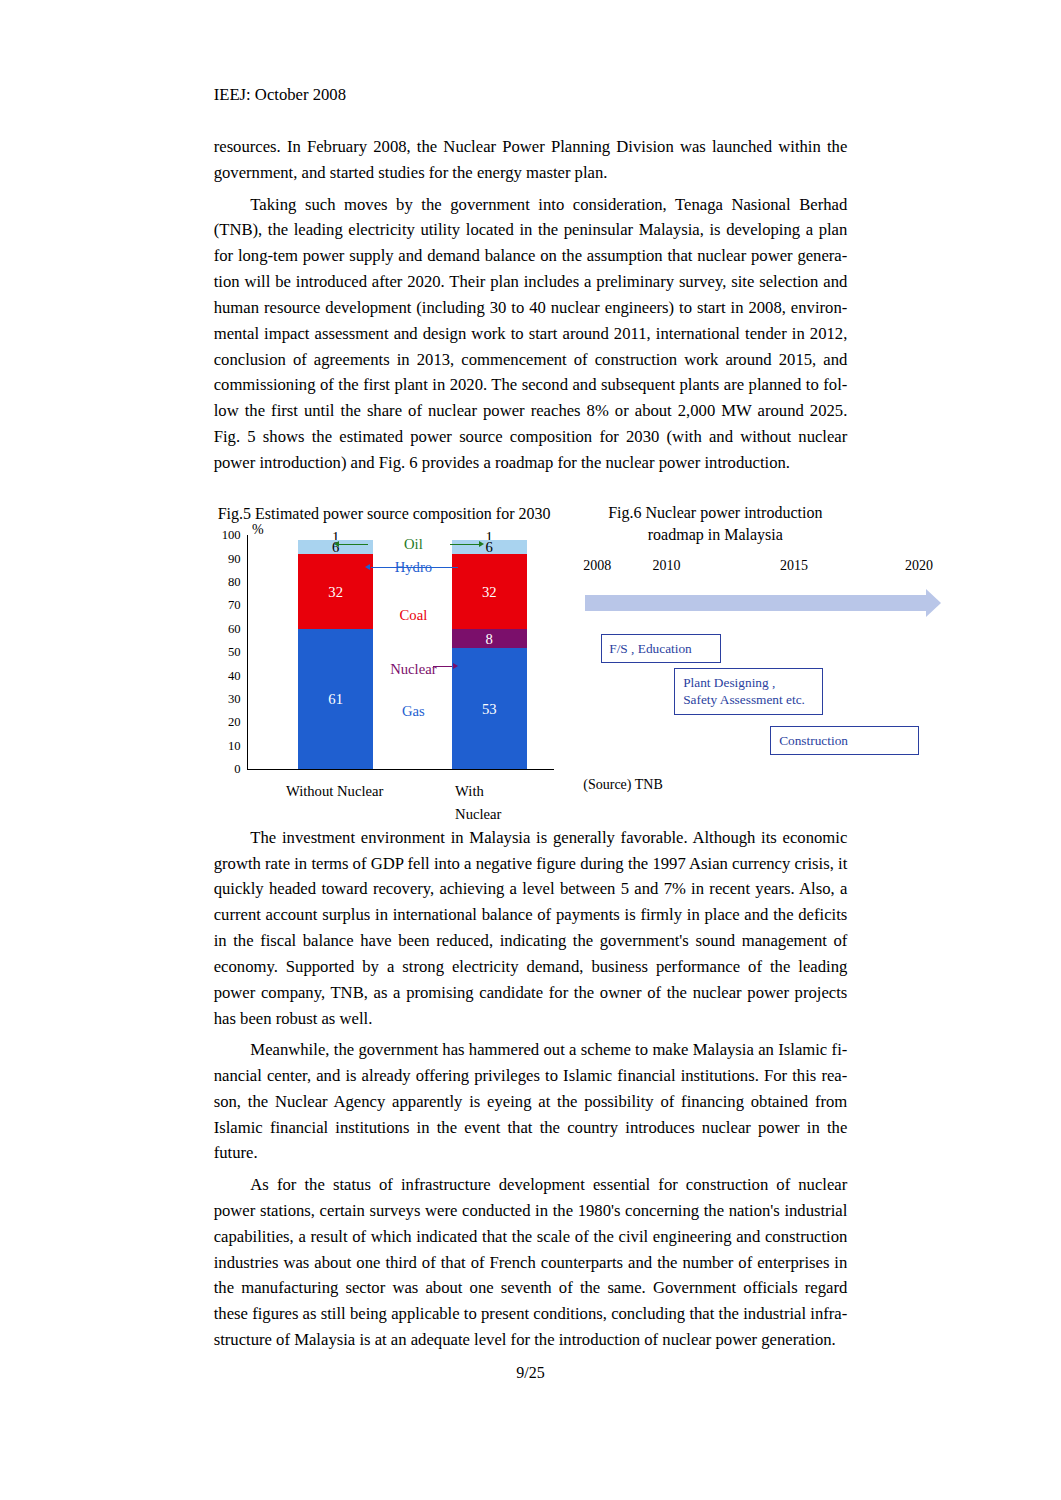IEEJ: October 2008
resources. In February 2008, the Nuclear Power Planning Division was launched within the government, and started studies for the energy master plan.
Taking such moves by the government into consideration, Tenaga Nasional Berhad (TNB), the leading electricity utility located in the peninsular Malaysia, is developing a plan for long-tem power supply and demand balance on the assumption that nuclear power generation will be introduced after 2020. Their plan includes a preliminary survey, site selection and human resource development (including 30 to 40 nuclear engineers) to start in 2008, environmental impact assessment and design work to start around 2011, international tender in 2012, conclusion of agreements in 2013, commencement of construction work around 2015, and commissioning of the first plant in 2020. The second and subsequent plants are planned to follow the first until the share of nuclear power reaches 8% or about 2,000 MW around 2025. Fig. 5 shows the estimated power source composition for 2030 (with and without nuclear power introduction) and Fig. 6 provides a roadmap for the nuclear power introduction.
Fig.5 Estimated power source composition for 2030
%
100 90 80 70 60 50 40 30 20 10 0
1
6
32
61
1
6
32
8
53
Oil
Hydro
Coal
Nuclear
Gas
Without Nuclear With Nuclear
Fig.6 Nuclear power introduction
roadmap in Malaysia
2008 2010 2015 2020
F/S , Education
Plant Designing ,
Safety Assessment etc.
Construction
(Source) TNB
The investment environment in Malaysia is generally favorable. Although its economic growth rate in terms of GDP fell into a negative figure during the 1997 Asian currency crisis, it quickly headed toward recovery, achieving a level between 5 and 7% in recent years. Also, a current account surplus in international balance of payments is firmly in place and the deficits in the fiscal balance have been reduced, indicating the government's sound management of economy. Supported by a strong electricity demand, business performance of the leading power company, TNB, as a promising candidate for the owner of the nuclear power projects has been robust as well.
Meanwhile, the government has hammered out a scheme to make Malaysia an Islamic financial center, and is already offering privileges to Islamic financial institutions. For this reason, the Nuclear Agency apparently is eyeing at the possibility of financing obtained from Islamic financial institutions in the event that the country introduces nuclear power in the future.
As for the status of infrastructure development essential for construction of nuclear power stations, certain surveys were conducted in the 1980's concerning the nation's industrial capabilities, a result of which indicated that the scale of the civil engineering and construction industries was about one third of that of French counterparts and the number of enterprises in the manufacturing sector was about one seventh of the same. Government officials regard these figures as still being applicable to present conditions, concluding that the industrial infrastructure of Malaysia is at an adequate level for the introduction of nuclear power generation.
9/25